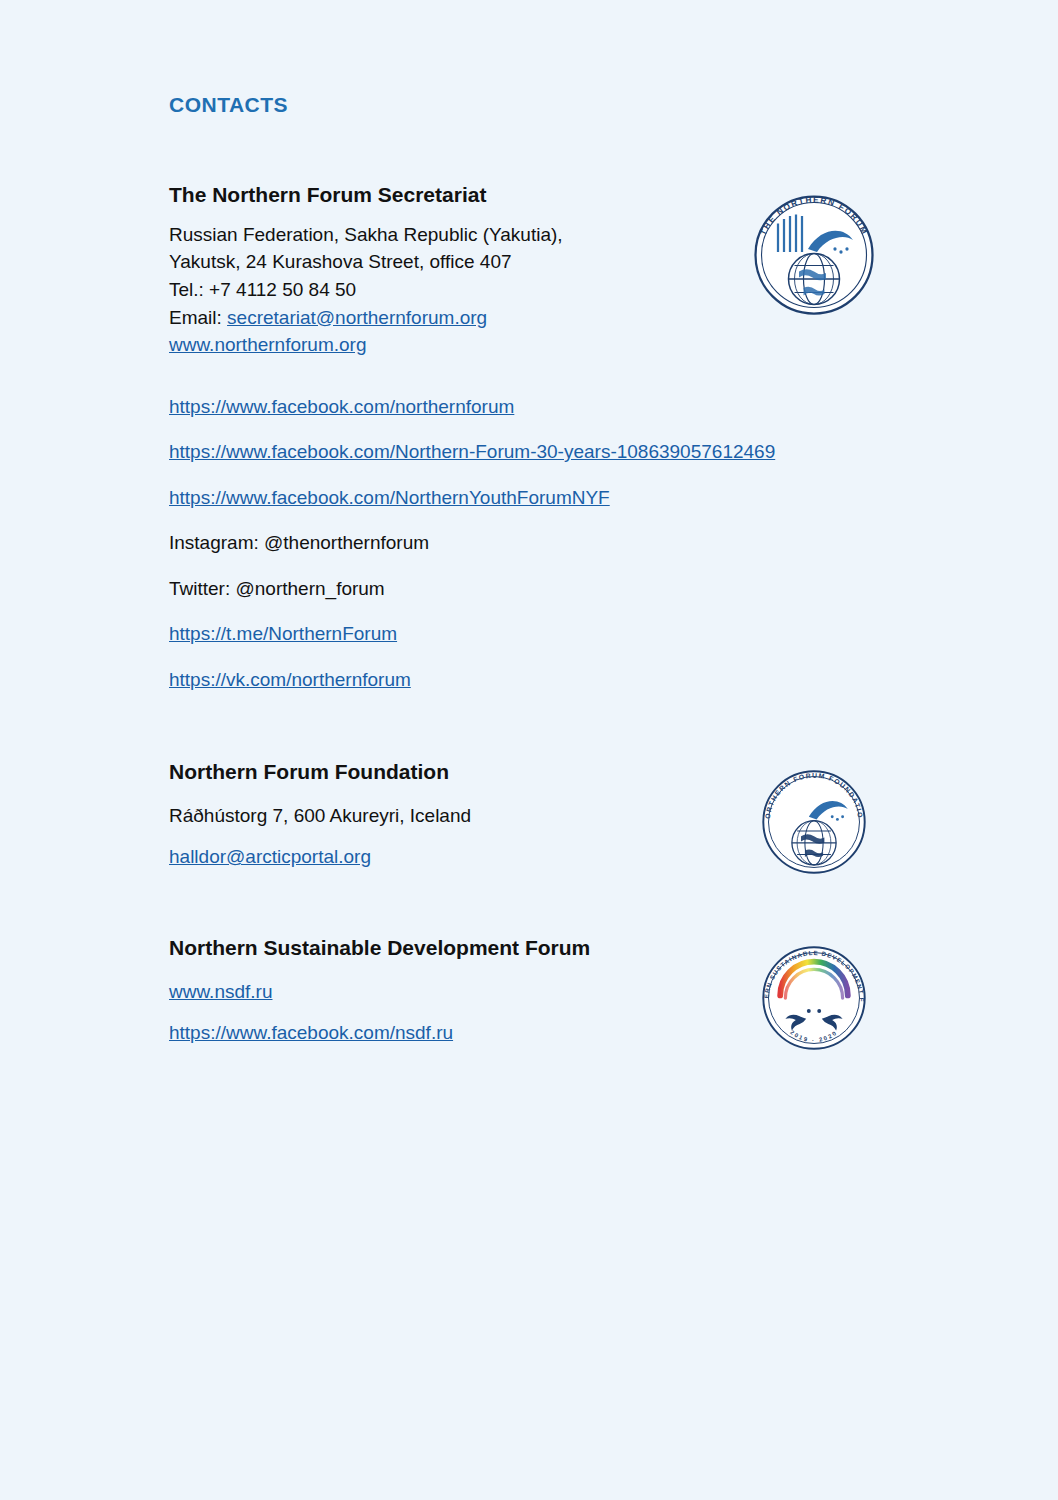CONTACTS
The Northern Forum Secretariat
Russian Federation, Sakha Republic (Yakutia),
Yakutsk, 24 Kurashova Street, office 407
Tel.: +7 4112 50 84 50
Email: secretariat@northernforum.org
www.northernforum.org
THE NORTHERN FORUM
https://www.facebook.com/northernforum
https://www.facebook.com/Northern-Forum-30-years-108639057612469
https://www.facebook.com/NorthernYouthForumNYF
Instagram: @thenorthernforum
Twitter: @northern_forum
https://t.me/NorthernForum
https://vk.com/northernforum
Northern Forum Foundation
Ráðhústorg 7, 600 Akureyri, Iceland
halldor@arcticportal.org
NORTHERN FORUM FOUNDATION
Northern Sustainable Development Forum
www.nsdf.ru
https://www.facebook.com/nsdf.ru
NORTHERN SUSTAINABLE DEVELOPMENT FORUM 2019 · 2020